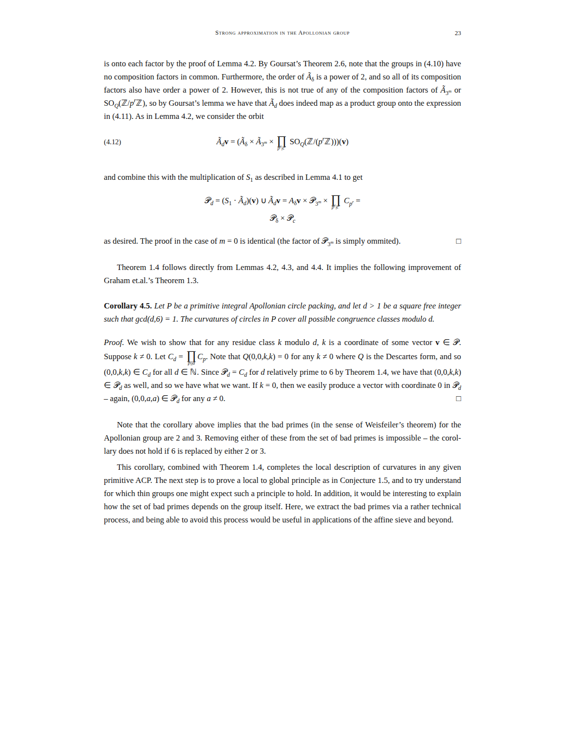Strong approximation in the Apollonian group 23
is onto each factor by the proof of Lemma 4.2. By Goursat’s Theorem 2.6, note that the groups in (4.10) have no composition factors in common. Furthermore, the order of Ãδ is a power of 2, and so all of its composition factors also have order a power of 2. However, this is not true of any of the composition factors of Ã3m or SOQ(ℤ/prℤ), so by Goursat’s lemma we have that Ãd does indeed map as a product group onto the expression in (4.11). As in Lemma 4.2, we consider the orbit
(4.12) Ãdv = (Ãδ × Ã3m × ∏pr|c′ SOQ(ℤ/(prℤ)))(v)
and combine this with the multiplication of S1 as described in Lemma 4.1 to get
𝒫d = (S1 · Ãd)(v) ∪ Ãdv = Aδv × 𝒫3m × ∏pr|c′ Cpr = 𝒫δ × 𝒫c
as desired. The proof in the case of m = 0 is identical (the factor of 𝒫3m is simply ommited).
Theorem 1.4 follows directly from Lemmas 4.2, 4.3, and 4.4. It implies the following improvement of Graham et.al.’s Theorem 1.3.
Corollary 4.5. Let P be a primitive integral Apollonian circle packing, and let d > 1 be a square free integer such that gcd(d,6) = 1. The curvatures of circles in P cover all possible congruence classes modulo d.
Proof. We wish to show that for any residue class k modulo d, k is a coordinate of some vector v ∈ 𝒫. Suppose k ≠ 0. Let Cd = ∏p||d Cp. Note that Q(0,0,k,k) = 0 for any k ≠ 0 where Q is the Descartes form, and so (0,0,k,k) ∈ Cd for all d ∈ ℕ. Since 𝒫d = Cd for d relatively prime to 6 by Theorem 1.4, we have that (0,0,k,k) ∈ 𝒫d as well, and so we have what we want. If k = 0, then we easily produce a vector with coordinate 0 in 𝒫d – again, (0,0,a,a) ∈ 𝒫d for any a ≠ 0.
Note that the corollary above implies that the bad primes (in the sense of Weisfeiler’s theorem) for the Apollonian group are 2 and 3. Removing either of these from the set of bad primes is impossible – the corollary does not hold if 6 is replaced by either 2 or 3.
This corollary, combined with Theorem 1.4, completes the local description of curvatures in any given primitive ACP. The next step is to prove a local to global principle as in Conjecture 1.5, and to try understand for which thin groups one might expect such a principle to hold. In addition, it would be interesting to explain how the set of bad primes depends on the group itself. Here, we extract the bad primes via a rather technical process, and being able to avoid this process would be useful in applications of the affine sieve and beyond.